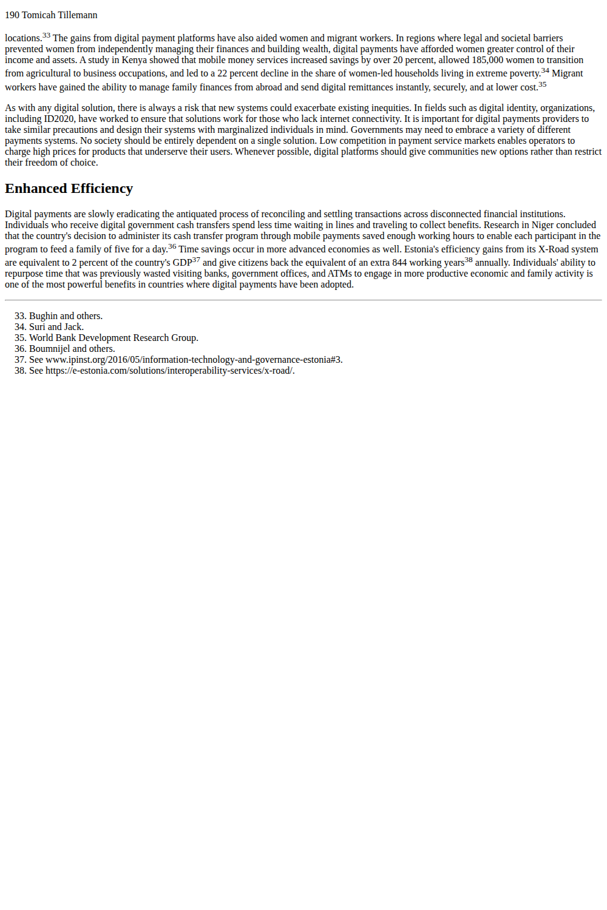190 Tomicah Tillemann
locations.33 The gains from digital payment platforms have also aided women and migrant workers. In regions where legal and societal barriers prevented women from independently managing their finances and building wealth, digital payments have afforded women greater control of their income and assets. A study in Kenya showed that mobile money services increased savings by over 20 percent, allowed 185,000 women to transition from agricultural to business occupations, and led to a 22 percent decline in the share of women-led households living in extreme poverty.34 Migrant workers have gained the ability to manage family finances from abroad and send digital remittances instantly, securely, and at lower cost.35
As with any digital solution, there is always a risk that new systems could exacerbate existing inequities. In fields such as digital identity, organizations, including ID2020, have worked to ensure that solutions work for those who lack internet connectivity. It is important for digital payments providers to take similar precautions and design their systems with marginalized individuals in mind. Governments may need to embrace a variety of different payments systems. No society should be entirely dependent on a single solution. Low competition in payment service markets enables operators to charge high prices for products that underserve their users. Whenever possible, digital platforms should give communities new options rather than restrict their freedom of choice.
Enhanced Efficiency
Digital payments are slowly eradicating the antiquated process of reconciling and settling transactions across disconnected financial institutions. Individuals who receive digital government cash transfers spend less time waiting in lines and traveling to collect benefits. Research in Niger concluded that the country's decision to administer its cash transfer program through mobile payments saved enough working hours to enable each participant in the program to feed a family of five for a day.36 Time savings occur in more advanced economies as well. Estonia's efficiency gains from its X-Road system are equivalent to 2 percent of the country's GDP37 and give citizens back the equivalent of an extra 844 working years38 annually. Individuals' ability to repurpose time that was previously wasted visiting banks, government offices, and ATMs to engage in more productive economic and family activity is one of the most powerful benefits in countries where digital payments have been adopted.
Bughin and others.
Suri and Jack.
World Bank Development Research Group.
Boumnijel and others.
See www.ipinst.org/2016/05/information-technology-and-governance-estonia#3.
See https://e-estonia.com/solutions/interoperability-services/x-road/.